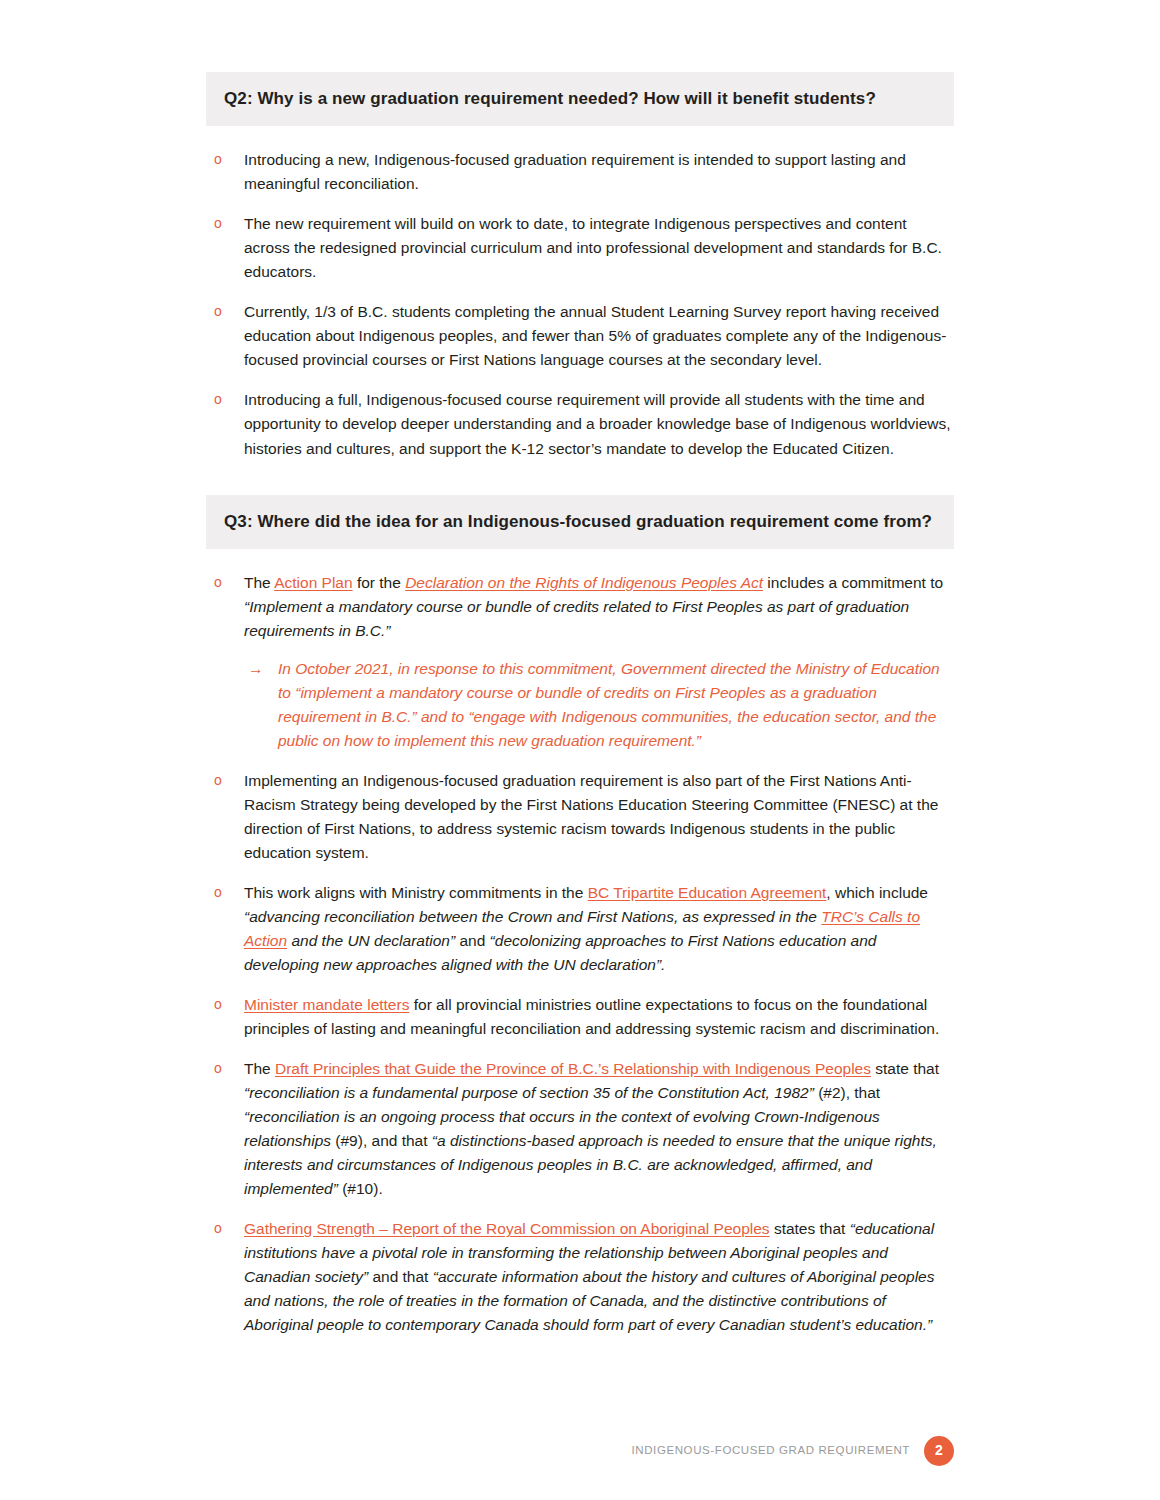Q2: Why is a new graduation requirement needed? How will it benefit students?
Introducing a new, Indigenous-focused graduation requirement is intended to support lasting and meaningful reconciliation.
The new requirement will build on work to date, to integrate Indigenous perspectives and content across the redesigned provincial curriculum and into professional development and standards for B.C. educators.
Currently, 1/3 of B.C. students completing the annual Student Learning Survey report having received education about Indigenous peoples, and fewer than 5% of graduates complete any of the Indigenous-focused provincial courses or First Nations language courses at the secondary level.
Introducing a full, Indigenous-focused course requirement will provide all students with the time and opportunity to develop deeper understanding and a broader knowledge base of Indigenous worldviews, histories and cultures, and support the K-12 sector’s mandate to develop the Educated Citizen.
Q3: Where did the idea for an Indigenous-focused graduation requirement come from?
The Action Plan for the Declaration on the Rights of Indigenous Peoples Act includes a commitment to “Implement a mandatory course or bundle of credits related to First Peoples as part of graduation requirements in B.C.”
In October 2021, in response to this commitment, Government directed the Ministry of Education to “implement a mandatory course or bundle of credits on First Peoples as a graduation requirement in B.C.” and to “engage with Indigenous communities, the education sector, and the public on how to implement this new graduation requirement.”
Implementing an Indigenous-focused graduation requirement is also part of the First Nations Anti-Racism Strategy being developed by the First Nations Education Steering Committee (FNESC) at the direction of First Nations, to address systemic racism towards Indigenous students in the public education system.
This work aligns with Ministry commitments in the BC Tripartite Education Agreement, which include “advancing reconciliation between the Crown and First Nations, as expressed in the TRC’s Calls to Action and the UN declaration” and “decolonizing approaches to First Nations education and developing new approaches aligned with the UN declaration”.
Minister mandate letters for all provincial ministries outline expectations to focus on the foundational principles of lasting and meaningful reconciliation and addressing systemic racism and discrimination.
The Draft Principles that Guide the Province of B.C.’s Relationship with Indigenous Peoples state that “reconciliation is a fundamental purpose of section 35 of the Constitution Act, 1982” (#2), that “reconciliation is an ongoing process that occurs in the context of evolving Crown-Indigenous relationships (#9), and that “a distinctions-based approach is needed to ensure that the unique rights, interests and circumstances of Indigenous peoples in B.C. are acknowledged, affirmed, and implemented” (#10).
Gathering Strength – Report of the Royal Commission on Aboriginal Peoples states that “educational institutions have a pivotal role in transforming the relationship between Aboriginal peoples and Canadian society” and that “accurate information about the history and cultures of Aboriginal peoples and nations, the role of treaties in the formation of Canada, and the distinctive contributions of Aboriginal people to contemporary Canada should form part of every Canadian student’s education.”
Indigenous-Focused Grad Requirement 2